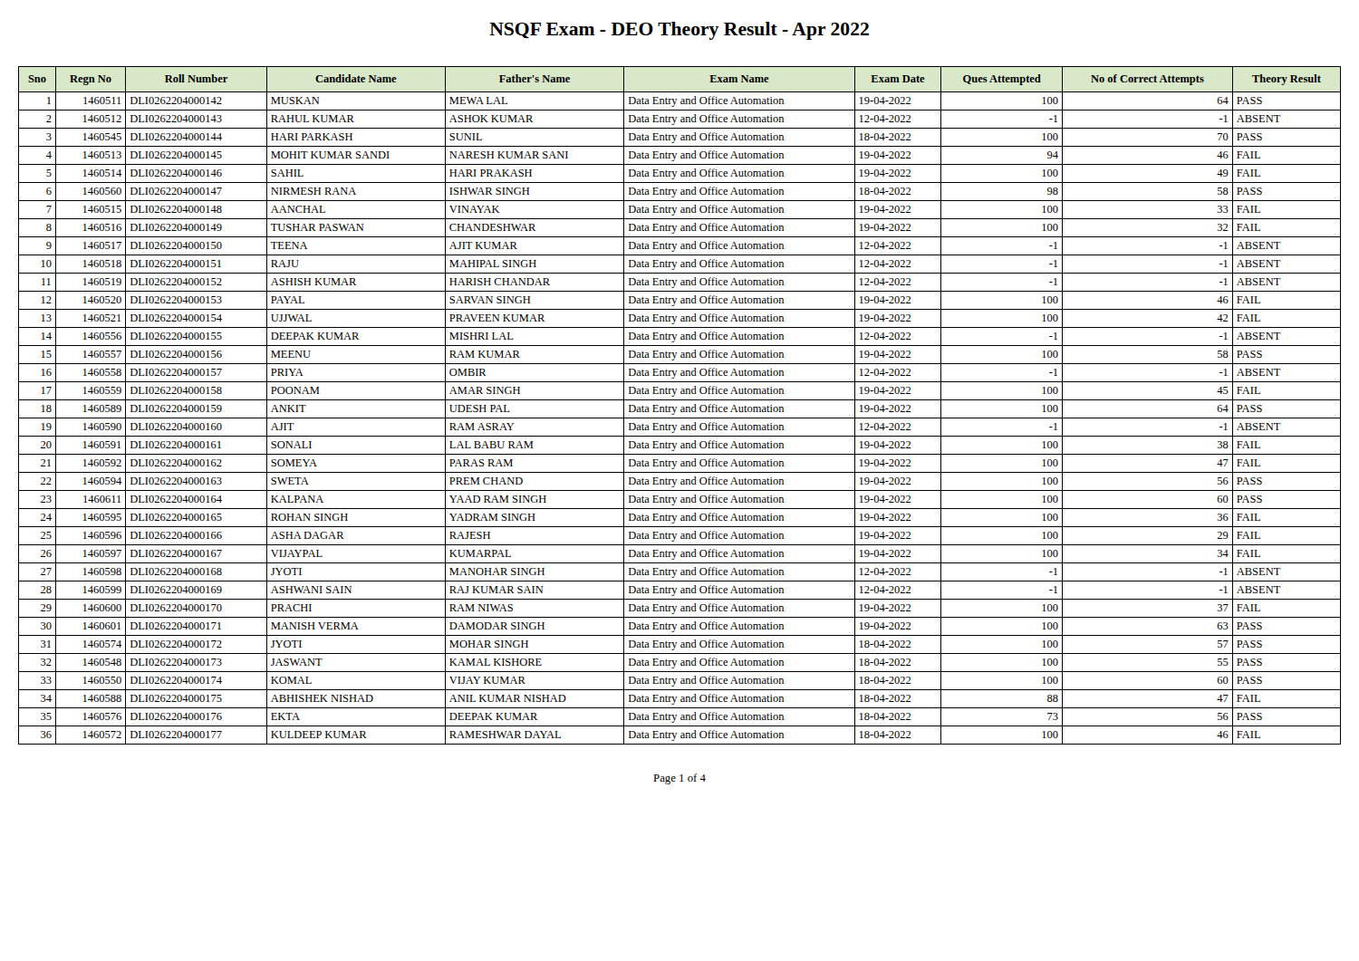NSQF Exam - DEO Theory Result - Apr 2022
| Sno | Regn No | Roll Number | Candidate Name | Father's Name | Exam Name | Exam Date | Ques Attempted | No of Correct Attempts | Theory Result |
| --- | --- | --- | --- | --- | --- | --- | --- | --- | --- |
| 1 | 1460511 | DLI0262204000142 | MUSKAN | MEWA LAL | Data Entry and Office Automation | 19-04-2022 | 100 | 64 | PASS |
| 2 | 1460512 | DLI0262204000143 | RAHUL KUMAR | ASHOK KUMAR | Data Entry and Office Automation | 12-04-2022 | -1 | -1 | ABSENT |
| 3 | 1460545 | DLI0262204000144 | HARI PARKASH | SUNIL | Data Entry and Office Automation | 18-04-2022 | 100 | 70 | PASS |
| 4 | 1460513 | DLI0262204000145 | MOHIT KUMAR SANDI | NARESH KUMAR SANI | Data Entry and Office Automation | 19-04-2022 | 94 | 46 | FAIL |
| 5 | 1460514 | DLI0262204000146 | SAHIL | HARI PRAKASH | Data Entry and Office Automation | 19-04-2022 | 100 | 49 | FAIL |
| 6 | 1460560 | DLI0262204000147 | NIRMESH RANA | ISHWAR SINGH | Data Entry and Office Automation | 18-04-2022 | 98 | 58 | PASS |
| 7 | 1460515 | DLI0262204000148 | AANCHAL | VINAYAK | Data Entry and Office Automation | 19-04-2022 | 100 | 33 | FAIL |
| 8 | 1460516 | DLI0262204000149 | TUSHAR PASWAN | CHANDESHWAR | Data Entry and Office Automation | 19-04-2022 | 100 | 32 | FAIL |
| 9 | 1460517 | DLI0262204000150 | TEENA | AJIT KUMAR | Data Entry and Office Automation | 12-04-2022 | -1 | -1 | ABSENT |
| 10 | 1460518 | DLI0262204000151 | RAJU | MAHIPAL SINGH | Data Entry and Office Automation | 12-04-2022 | -1 | -1 | ABSENT |
| 11 | 1460519 | DLI0262204000152 | ASHISH KUMAR | HARISH CHANDAR | Data Entry and Office Automation | 12-04-2022 | -1 | -1 | ABSENT |
| 12 | 1460520 | DLI0262204000153 | PAYAL | SARVAN SINGH | Data Entry and Office Automation | 19-04-2022 | 100 | 46 | FAIL |
| 13 | 1460521 | DLI0262204000154 | UJJWAL | PRAVEEN KUMAR | Data Entry and Office Automation | 19-04-2022 | 100 | 42 | FAIL |
| 14 | 1460556 | DLI0262204000155 | DEEPAK KUMAR | MISHRI LAL | Data Entry and Office Automation | 12-04-2022 | -1 | -1 | ABSENT |
| 15 | 1460557 | DLI0262204000156 | MEENU | RAM KUMAR | Data Entry and Office Automation | 19-04-2022 | 100 | 58 | PASS |
| 16 | 1460558 | DLI0262204000157 | PRIYA | OMBIR | Data Entry and Office Automation | 12-04-2022 | -1 | -1 | ABSENT |
| 17 | 1460559 | DLI0262204000158 | POONAM | AMAR SINGH | Data Entry and Office Automation | 19-04-2022 | 100 | 45 | FAIL |
| 18 | 1460589 | DLI0262204000159 | ANKIT | UDESH PAL | Data Entry and Office Automation | 19-04-2022 | 100 | 64 | PASS |
| 19 | 1460590 | DLI0262204000160 | AJIT | RAM ASRAY | Data Entry and Office Automation | 12-04-2022 | -1 | -1 | ABSENT |
| 20 | 1460591 | DLI0262204000161 | SONALI | LAL BABU RAM | Data Entry and Office Automation | 19-04-2022 | 100 | 38 | FAIL |
| 21 | 1460592 | DLI0262204000162 | SOMEYA | PARAS RAM | Data Entry and Office Automation | 19-04-2022 | 100 | 47 | FAIL |
| 22 | 1460594 | DLI0262204000163 | SWETA | PREM CHAND | Data Entry and Office Automation | 19-04-2022 | 100 | 56 | PASS |
| 23 | 1460611 | DLI0262204000164 | KALPANA | YAAD RAM SINGH | Data Entry and Office Automation | 19-04-2022 | 100 | 60 | PASS |
| 24 | 1460595 | DLI0262204000165 | ROHAN SINGH | YADRAM SINGH | Data Entry and Office Automation | 19-04-2022 | 100 | 36 | FAIL |
| 25 | 1460596 | DLI0262204000166 | ASHA DAGAR | RAJESH | Data Entry and Office Automation | 19-04-2022 | 100 | 29 | FAIL |
| 26 | 1460597 | DLI0262204000167 | VIJAYPAL | KUMARPAL | Data Entry and Office Automation | 19-04-2022 | 100 | 34 | FAIL |
| 27 | 1460598 | DLI0262204000168 | JYOTI | MANOHAR SINGH | Data Entry and Office Automation | 12-04-2022 | -1 | -1 | ABSENT |
| 28 | 1460599 | DLI0262204000169 | ASHWANI SAIN | RAJ KUMAR SAIN | Data Entry and Office Automation | 12-04-2022 | -1 | -1 | ABSENT |
| 29 | 1460600 | DLI0262204000170 | PRACHI | RAM NIWAS | Data Entry and Office Automation | 19-04-2022 | 100 | 37 | FAIL |
| 30 | 1460601 | DLI0262204000171 | MANISH VERMA | DAMODAR SINGH | Data Entry and Office Automation | 19-04-2022 | 100 | 63 | PASS |
| 31 | 1460574 | DLI0262204000172 | JYOTI | MOHAR SINGH | Data Entry and Office Automation | 18-04-2022 | 100 | 57 | PASS |
| 32 | 1460548 | DLI0262204000173 | JASWANT | KAMAL KISHORE | Data Entry and Office Automation | 18-04-2022 | 100 | 55 | PASS |
| 33 | 1460550 | DLI0262204000174 | KOMAL | VIJAY KUMAR | Data Entry and Office Automation | 18-04-2022 | 100 | 60 | PASS |
| 34 | 1460588 | DLI0262204000175 | ABHISHEK NISHAD | ANIL KUMAR NISHAD | Data Entry and Office Automation | 18-04-2022 | 88 | 47 | FAIL |
| 35 | 1460576 | DLI0262204000176 | EKTA | DEEPAK KUMAR | Data Entry and Office Automation | 18-04-2022 | 73 | 56 | PASS |
| 36 | 1460572 | DLI0262204000177 | KULDEEP KUMAR | RAMESHWAR DAYAL | Data Entry and Office Automation | 18-04-2022 | 100 | 46 | FAIL |
Page 1 of 4